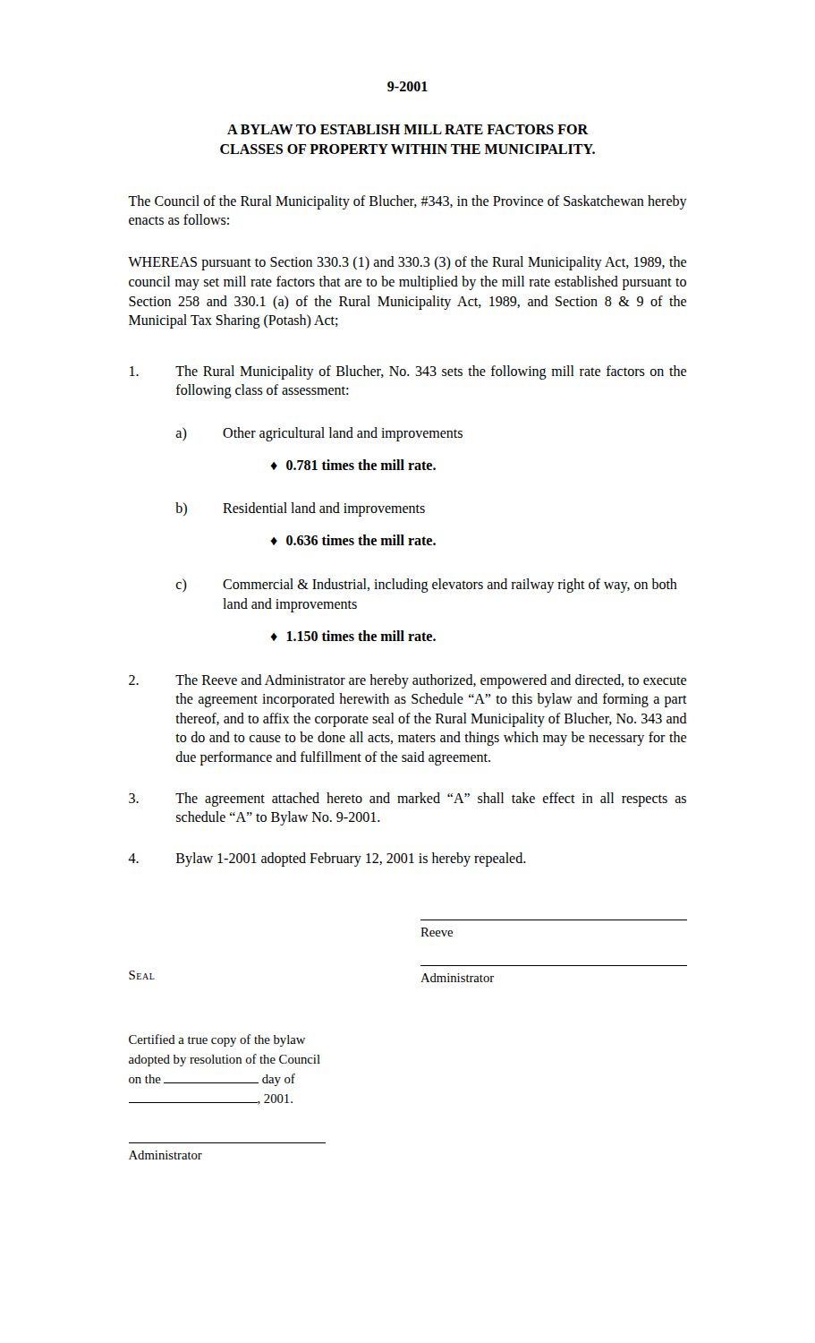9-2001
A Bylaw to Establish Mill Rate Factors for
Classes of Property Within the Municipality.
The Council of the Rural Municipality of Blucher, #343, in the Province of Saskatchewan hereby enacts as follows:
WHEREAS pursuant to Section 330.3 (1) and 330.3 (3) of the Rural Municipality Act, 1989, the council may set mill rate factors that are to be multiplied by the mill rate established pursuant to Section 258 and 330.1 (a) of the Rural Municipality Act, 1989, and Section 8 & 9 of the Municipal Tax Sharing (Potash) Act;
1.
The Rural Municipality of Blucher, No. 343 sets the following mill rate factors on the following class of assessment:
a)
Other agricultural land and improvements
♦0.781 times the mill rate.
b)
Residential land and improvements
♦0.636 times the mill rate.
c)
Commercial & Industrial, including elevators and railway right of way, on both land and improvements
♦1.150 times the mill rate.
2.
The Reeve and Administrator are hereby authorized, empowered and directed, to execute the agreement incorporated herewith as Schedule “A” to this bylaw and forming a part thereof, and to affix the corporate seal of the Rural Municipality of Blucher, No. 343 and to do and to cause to be done all acts, maters and things which may be necessary for the due performance and fulfillment of the said agreement.
3.
The agreement attached hereto and marked “A” shall take effect in all respects as schedule “A” to Bylaw No. 9-2001.
4.
Bylaw 1-2001 adopted February 12, 2001 is hereby repealed.
Reeve
Seal
Administrator
Certified a true copy of the bylaw
adopted by resolution of the Council
on the day of
, 2001.
Administrator